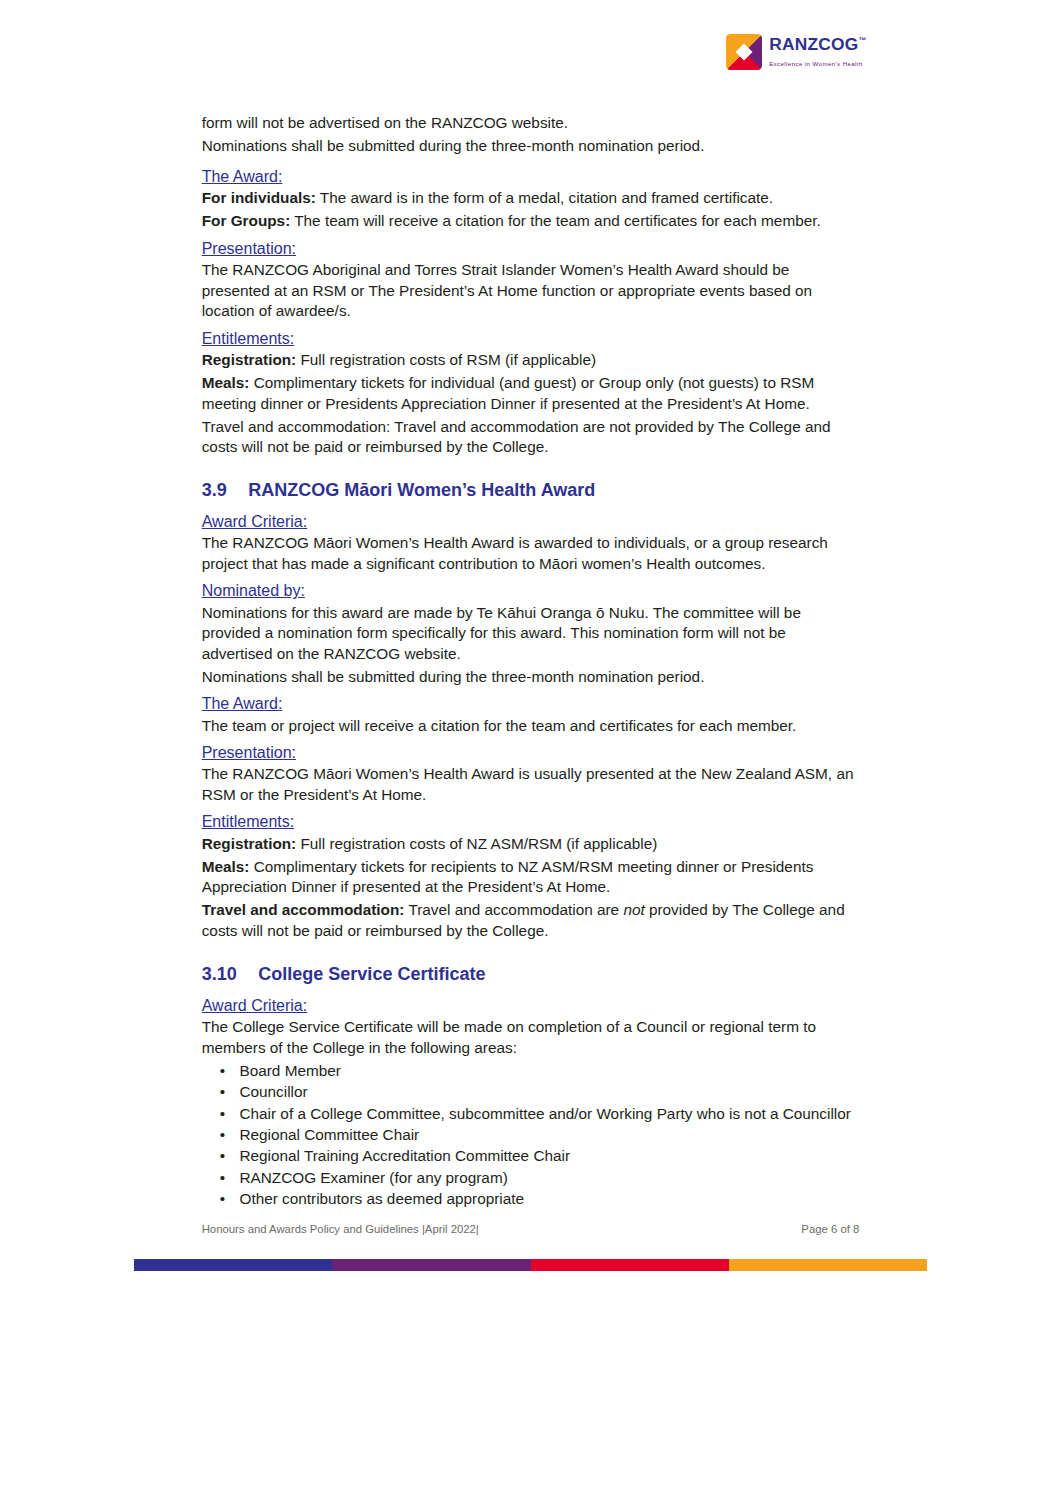RANZCOG™
Excellence in Women's Health
form will not be advertised on the RANZCOG website.
Nominations shall be submitted during the three-month nomination period.
The Award:
For individuals: The award is in the form of a medal, citation and framed certificate.
For Groups: The team will receive a citation for the team and certificates for each member.
Presentation:
The RANZCOG Aboriginal and Torres Strait Islander Women’s Health Award should be presented at an RSM or The President’s At Home function or appropriate events based on location of awardee/s.
Entitlements:
Registration: Full registration costs of RSM (if applicable)
Meals: Complimentary tickets for individual (and guest) or Group only (not guests) to RSM meeting dinner or Presidents Appreciation Dinner if presented at the President’s At Home.
Travel and accommodation: Travel and accommodation are not provided by The College and costs will not be paid or reimbursed by the College.
3.9 RANZCOG Māori Women’s Health Award
Award Criteria:
The RANZCOG Māori Women’s Health Award is awarded to individuals, or a group research project that has made a significant contribution to Māori women’s Health outcomes.
Nominated by:
Nominations for this award are made by Te Kāhui Oranga ō Nuku. The committee will be provided a nomination form specifically for this award. This nomination form will not be advertised on the RANZCOG website.
Nominations shall be submitted during the three-month nomination period.
The Award:
The team or project will receive a citation for the team and certificates for each member.
Presentation:
The RANZCOG Māori Women’s Health Award is usually presented at the New Zealand ASM, an RSM or the President’s At Home.
Entitlements:
Registration: Full registration costs of NZ ASM/RSM (if applicable)
Meals: Complimentary tickets for recipients to NZ ASM/RSM meeting dinner or Presidents Appreciation Dinner if presented at the President’s At Home.
Travel and accommodation: Travel and accommodation are not provided by The College and costs will not be paid or reimbursed by the College.
3.10 College Service Certificate
Award Criteria:
The College Service Certificate will be made on completion of a Council or regional term to members of the College in the following areas:
Board Member
Councillor
Chair of a College Committee, subcommittee and/or Working Party who is not a Councillor
Regional Committee Chair
Regional Training Accreditation Committee Chair
RANZCOG Examiner (for any program)
Other contributors as deemed appropriate
Honours and Awards Policy and Guidelines |April 2022| Page 6 of 8